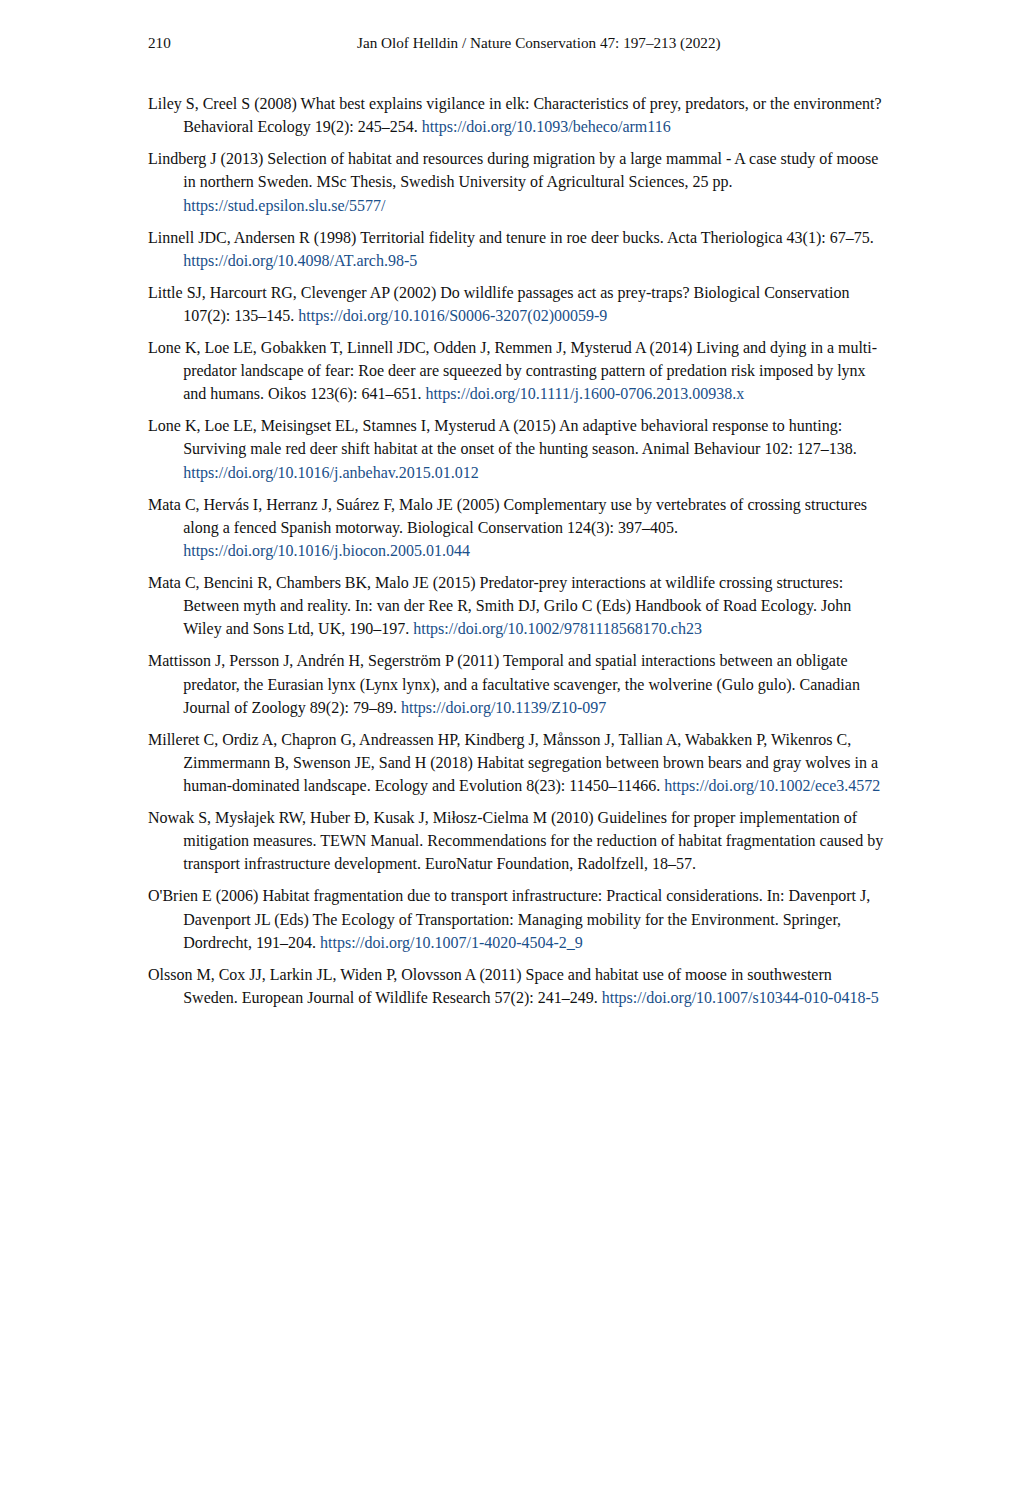210 Jan Olof Helldin / Nature Conservation 47: 197–213 (2022)
Liley S, Creel S (2008) What best explains vigilance in elk: Characteristics of prey, predators, or the environment? Behavioral Ecology 19(2): 245–254. https://doi.org/10.1093/beheco/arm116
Lindberg J (2013) Selection of habitat and resources during migration by a large mammal - A case study of moose in northern Sweden. MSc Thesis, Swedish University of Agricultural Sciences, 25 pp. https://stud.epsilon.slu.se/5577/
Linnell JDC, Andersen R (1998) Territorial fidelity and tenure in roe deer bucks. Acta Theriologica 43(1): 67–75. https://doi.org/10.4098/AT.arch.98-5
Little SJ, Harcourt RG, Clevenger AP (2002) Do wildlife passages act as prey-traps? Biological Conservation 107(2): 135–145. https://doi.org/10.1016/S0006-3207(02)00059-9
Lone K, Loe LE, Gobakken T, Linnell JDC, Odden J, Remmen J, Mysterud A (2014) Living and dying in a multi-predator landscape of fear: Roe deer are squeezed by contrasting pattern of predation risk imposed by lynx and humans. Oikos 123(6): 641–651. https://doi.org/10.1111/j.1600-0706.2013.00938.x
Lone K, Loe LE, Meisingset EL, Stamnes I, Mysterud A (2015) An adaptive behavioral response to hunting: Surviving male red deer shift habitat at the onset of the hunting season. Animal Behaviour 102: 127–138. https://doi.org/10.1016/j.anbehav.2015.01.012
Mata C, Hervás I, Herranz J, Suárez F, Malo JE (2005) Complementary use by vertebrates of crossing structures along a fenced Spanish motorway. Biological Conservation 124(3): 397–405. https://doi.org/10.1016/j.biocon.2005.01.044
Mata C, Bencini R, Chambers BK, Malo JE (2015) Predator-prey interactions at wildlife crossing structures: Between myth and reality. In: van der Ree R, Smith DJ, Grilo C (Eds) Handbook of Road Ecology. John Wiley and Sons Ltd, UK, 190–197. https://doi.org/10.1002/9781118568170.ch23
Mattisson J, Persson J, Andrén H, Segerström P (2011) Temporal and spatial interactions between an obligate predator, the Eurasian lynx (Lynx lynx), and a facultative scavenger, the wolverine (Gulo gulo). Canadian Journal of Zoology 89(2): 79–89. https://doi.org/10.1139/Z10-097
Milleret C, Ordiz A, Chapron G, Andreassen HP, Kindberg J, Månsson J, Tallian A, Wabakken P, Wikenros C, Zimmermann B, Swenson JE, Sand H (2018) Habitat segregation between brown bears and gray wolves in a human-dominated landscape. Ecology and Evolution 8(23): 11450–11466. https://doi.org/10.1002/ece3.4572
Nowak S, Mysłajek RW, Huber Ð, Kusak J, Miłosz-Cielma M (2010) Guidelines for proper implementation of mitigation measures. TEWN Manual. Recommendations for the reduction of habitat fragmentation caused by transport infrastructure development. EuroNatur Foundation, Radolfzell, 18–57.
O'Brien E (2006) Habitat fragmentation due to transport infrastructure: Practical considerations. In: Davenport J, Davenport JL (Eds) The Ecology of Transportation: Managing mobility for the Environment. Springer, Dordrecht, 191–204. https://doi.org/10.1007/1-4020-4504-2_9
Olsson M, Cox JJ, Larkin JL, Widen P, Olovsson A (2011) Space and habitat use of moose in southwestern Sweden. European Journal of Wildlife Research 57(2): 241–249. https://doi.org/10.1007/s10344-010-0418-5